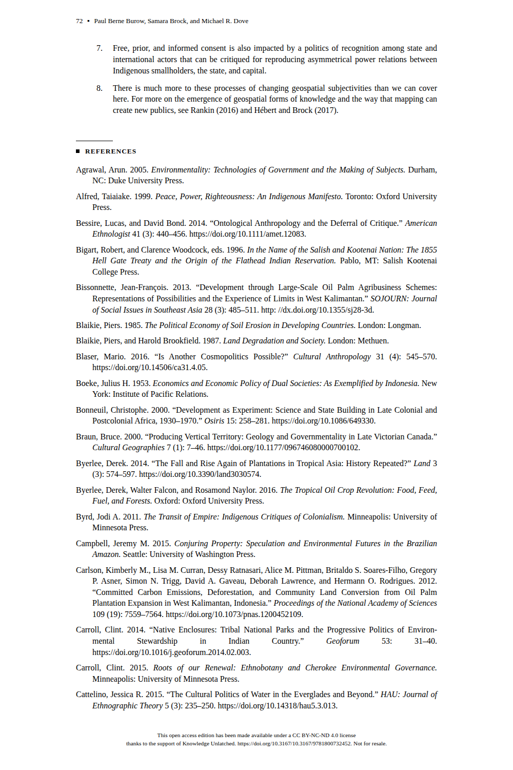72 ▪ Paul Berne Burow, Samara Brock, and Michael R. Dove
7. Free, prior, and informed consent is also impacted by a politics of recognition among state and international actors that can be critiqued for reproducing asymmetrical power relations between Indigenous smallholders, the state, and capital.
8. There is much more to these processes of changing geospatial subjectivities than we can cover here. For more on the emergence of geospatial forms of knowledge and the way that mapping can create new publics, see Rankin (2016) and Hébert and Brock (2017).
REFERENCES
Agrawal, Arun. 2005. Environmentality: Technologies of Government and the Making of Subjects. Durham, NC: Duke University Press.
Alfred, Taiaiake. 1999. Peace, Power, Righteousness: An Indigenous Manifesto. Toronto: Oxford University Press.
Bessire, Lucas, and David Bond. 2014. “Ontological Anthropology and the Deferral of Critique.” American Ethnologist 41 (3): 440–456. https://doi.org/10.1111/amet.12083.
Bigart, Robert, and Clarence Woodcock, eds. 1996. In the Name of the Salish and Kootenai Nation: The 1855 Hell Gate Treaty and the Origin of the Flathead Indian Reservation. Pablo, MT: Salish Kootenai College Press.
Bissonnette, Jean-François. 2013. “Development through Large-Scale Oil Palm Agribusiness Schemes: Representations of Possibilities and the Experience of Limits in West Kalimantan.” SOJOURN: Journal of Social Issues in Southeast Asia 28 (3): 485–511. http: //dx.doi.org/10.1355/sj28-3d.
Blaikie, Piers. 1985. The Political Economy of Soil Erosion in Developing Countries. London: Longman.
Blaikie, Piers, and Harold Brookfield. 1987. Land Degradation and Society. London: Methuen.
Blaser, Mario. 2016. “Is Another Cosmopolitics Possible?” Cultural Anthropology 31 (4): 545–570. https://doi.org/10.14506/ca31.4.05.
Boeke, Julius H. 1953. Economics and Economic Policy of Dual Societies: As Exemplified by Indonesia. New York: Institute of Pacific Relations.
Bonneuil, Christophe. 2000. “Development as Experiment: Science and State Building in Late Colonial and Postcolonial Africa, 1930–1970.” Osiris 15: 258–281. https://doi.org/10.1086/649330.
Braun, Bruce. 2000. “Producing Vertical Territory: Geology and Governmentality in Late Victorian Canada.” Cultural Geographies 7 (1): 7–46. https://doi.org/10.1177/096746080000700102.
Byerlee, Derek. 2014. “The Fall and Rise Again of Plantations in Tropical Asia: History Repeated?” Land 3 (3): 574–597. https://doi.org/10.3390/land3030574.
Byerlee, Derek, Walter Falcon, and Rosamond Naylor. 2016. The Tropical Oil Crop Revolution: Food, Feed, Fuel, and Forests. Oxford: Oxford University Press.
Byrd, Jodi A. 2011. The Transit of Empire: Indigenous Critiques of Colonialism. Minneapolis: University of Minnesota Press.
Campbell, Jeremy M. 2015. Conjuring Property: Speculation and Environmental Futures in the Brazilian Amazon. Seattle: University of Washington Press.
Carlson, Kimberly M., Lisa M. Curran, Dessy Ratnasari, Alice M. Pittman, Britaldo S. Soares-Filho, Gregory P. Asner, Simon N. Trigg, David A. Gaveau, Deborah Lawrence, and Hermann O. Rodrigues. 2012. “Committed Carbon Emissions, Deforestation, and Community Land Conversion from Oil Palm Plantation Expansion in West Kalimantan, Indonesia.” Proceedings of the National Academy of Sciences 109 (19): 7559–7564. https://doi.org/10.1073/pnas.1200452109.
Carroll, Clint. 2014. “Native Enclosures: Tribal National Parks and the Progressive Politics of Environ-mental Stewardship in Indian Country.” Geoforum 53: 31–40. https://doi.org/10.1016/j.geoforum.2014.02.003.
Carroll, Clint. 2015. Roots of our Renewal: Ethnobotany and Cherokee Environmental Governance. Minneapolis: University of Minnesota Press.
Cattelino, Jessica R. 2015. “The Cultural Politics of Water in the Everglades and Beyond.” HAU: Journal of Ethnographic Theory 5 (3): 235–250. https://doi.org/10.14318/hau5.3.013.
This open access edition has been made available under a CC BY-NC-ND 4.0 license
thanks to the support of Knowledge Unlatched. https://doi.org/10.3167/10.3167/9781800732452. Not for resale.